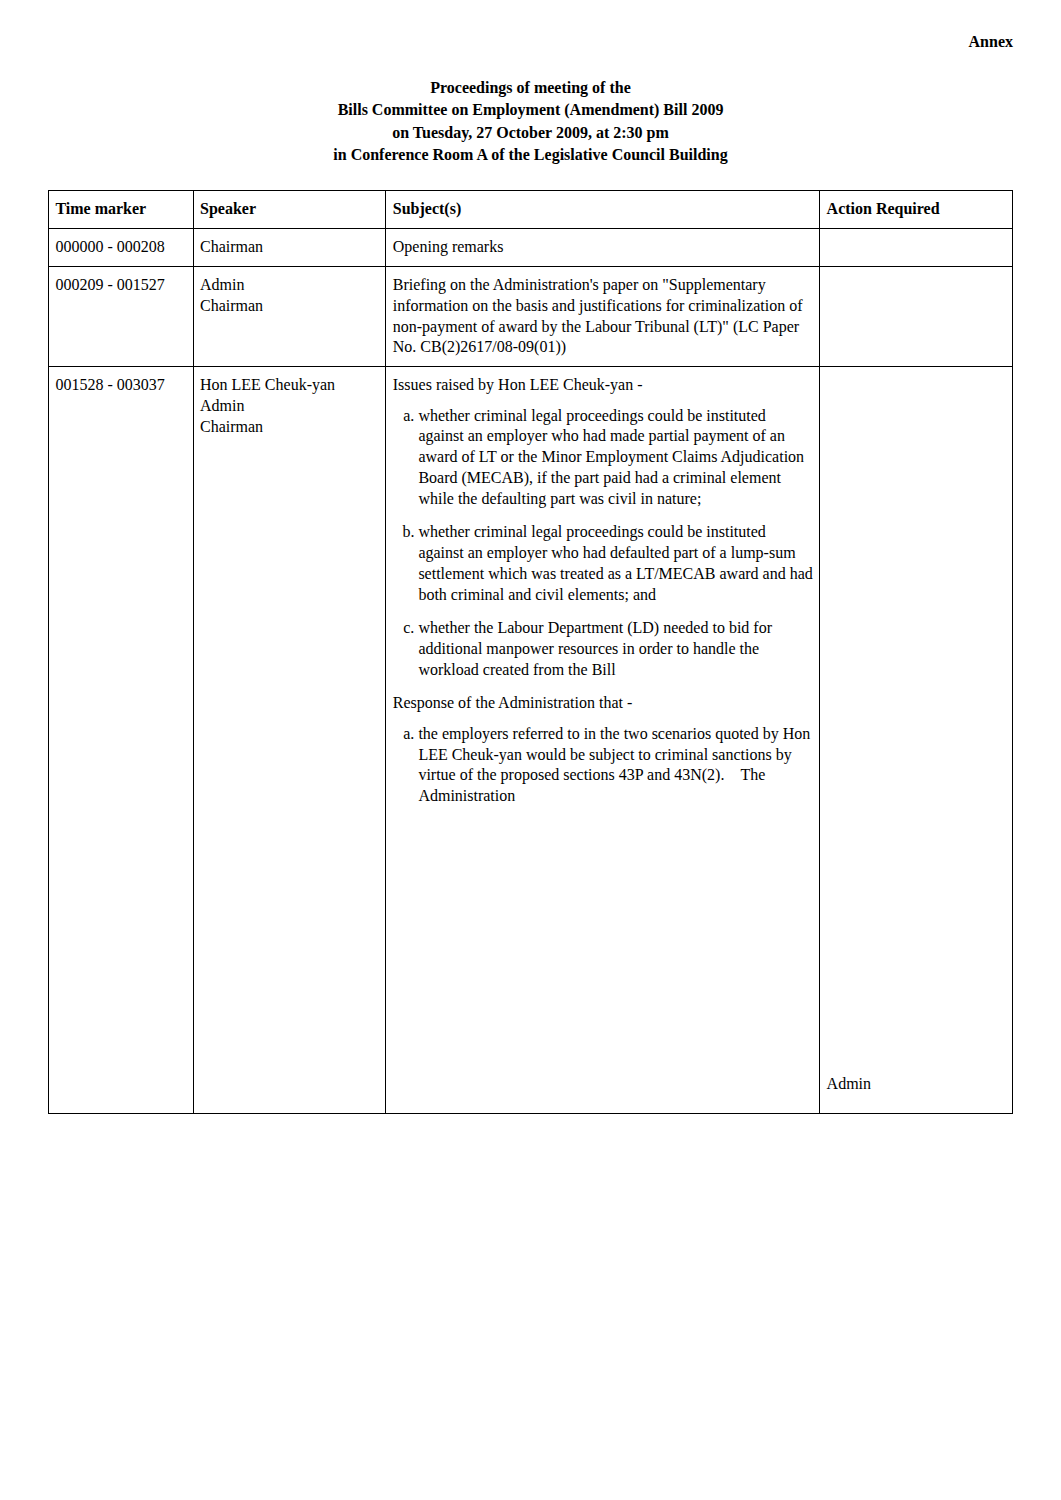Annex
Proceedings of meeting of the
Bills Committee on Employment (Amendment) Bill 2009
on Tuesday, 27 October 2009, at 2:30 pm
in Conference Room A of the Legislative Council Building
| Time marker | Speaker | Subject(s) | Action Required |
| --- | --- | --- | --- |
| 000000 - 000208 | Chairman | Opening remarks | |
| 000209 - 001527 | Admin Chairman | Briefing on the Administration's paper on "Supplementary information on the basis and justifications for criminalization of non-payment of award by the Labour Tribunal (LT)" (LC Paper No. CB(2)2617/08-09(01)) | |
| 001528 - 003037 | Hon LEE Cheuk-yan Admin Chairman | Issues raised by Hon LEE Cheuk-yan - whether criminal legal proceedings could be instituted against an employer who had made partial payment of an award of LT or the Minor Employment Claims Adjudication Board (MECAB), if the part paid had a criminal element while the defaulting part was civil in nature; whether criminal legal proceedings could be instituted against an employer who had defaulted part of a lump-sum settlement which was treated as a LT/MECAB award and had both criminal and civil elements; and whether the Labour Department (LD) needed to bid for additional manpower resources in order to handle the workload created from the Bill Response of the Administration that - the employers referred to in the two scenarios quoted by Hon LEE Cheuk-yan would be subject to criminal sanctions by virtue of the proposed sections 43P and 43N(2). The Administration | Admin |